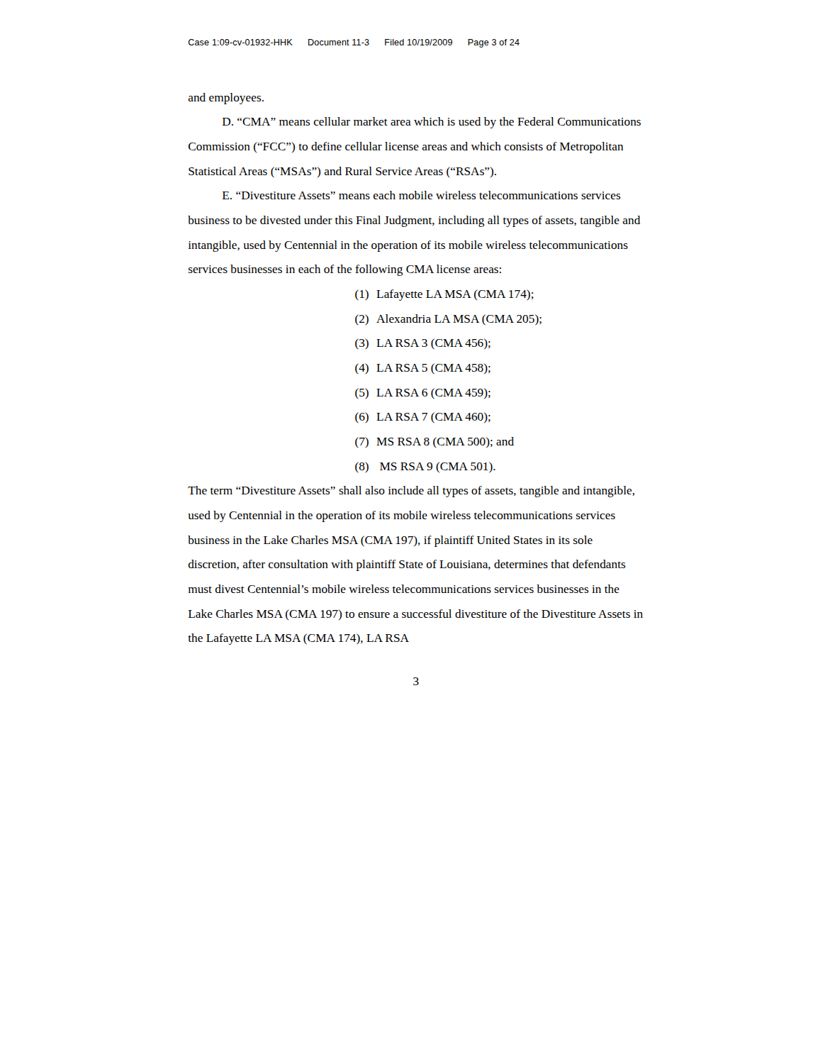Case 1:09-cv-01932-HHK Document 11-3 Filed 10/19/2009 Page 3 of 24
and employees.
D. “CMA” means cellular market area which is used by the Federal Communications Commission (“FCC”) to define cellular license areas and which consists of Metropolitan Statistical Areas (“MSAs”) and Rural Service Areas (“RSAs”).
E. “Divestiture Assets” means each mobile wireless telecommunications services business to be divested under this Final Judgment, including all types of assets, tangible and intangible, used by Centennial in the operation of its mobile wireless telecommunications services businesses in each of the following CMA license areas:
(1) Lafayette LA MSA (CMA 174);
(2) Alexandria LA MSA (CMA 205);
(3) LA RSA 3 (CMA 456);
(4) LA RSA 5 (CMA 458);
(5) LA RSA 6 (CMA 459);
(6) LA RSA 7 (CMA 460);
(7) MS RSA 8 (CMA 500); and
(8) MS RSA 9 (CMA 501).
The term “Divestiture Assets” shall also include all types of assets, tangible and intangible, used by Centennial in the operation of its mobile wireless telecommunications services business in the Lake Charles MSA (CMA 197), if plaintiff United States in its sole discretion, after consultation with plaintiff State of Louisiana, determines that defendants must divest Centennial’s mobile wireless telecommunications services businesses in the Lake Charles MSA (CMA 197) to ensure a successful divestiture of the Divestiture Assets in the Lafayette LA MSA (CMA 174), LA RSA
3